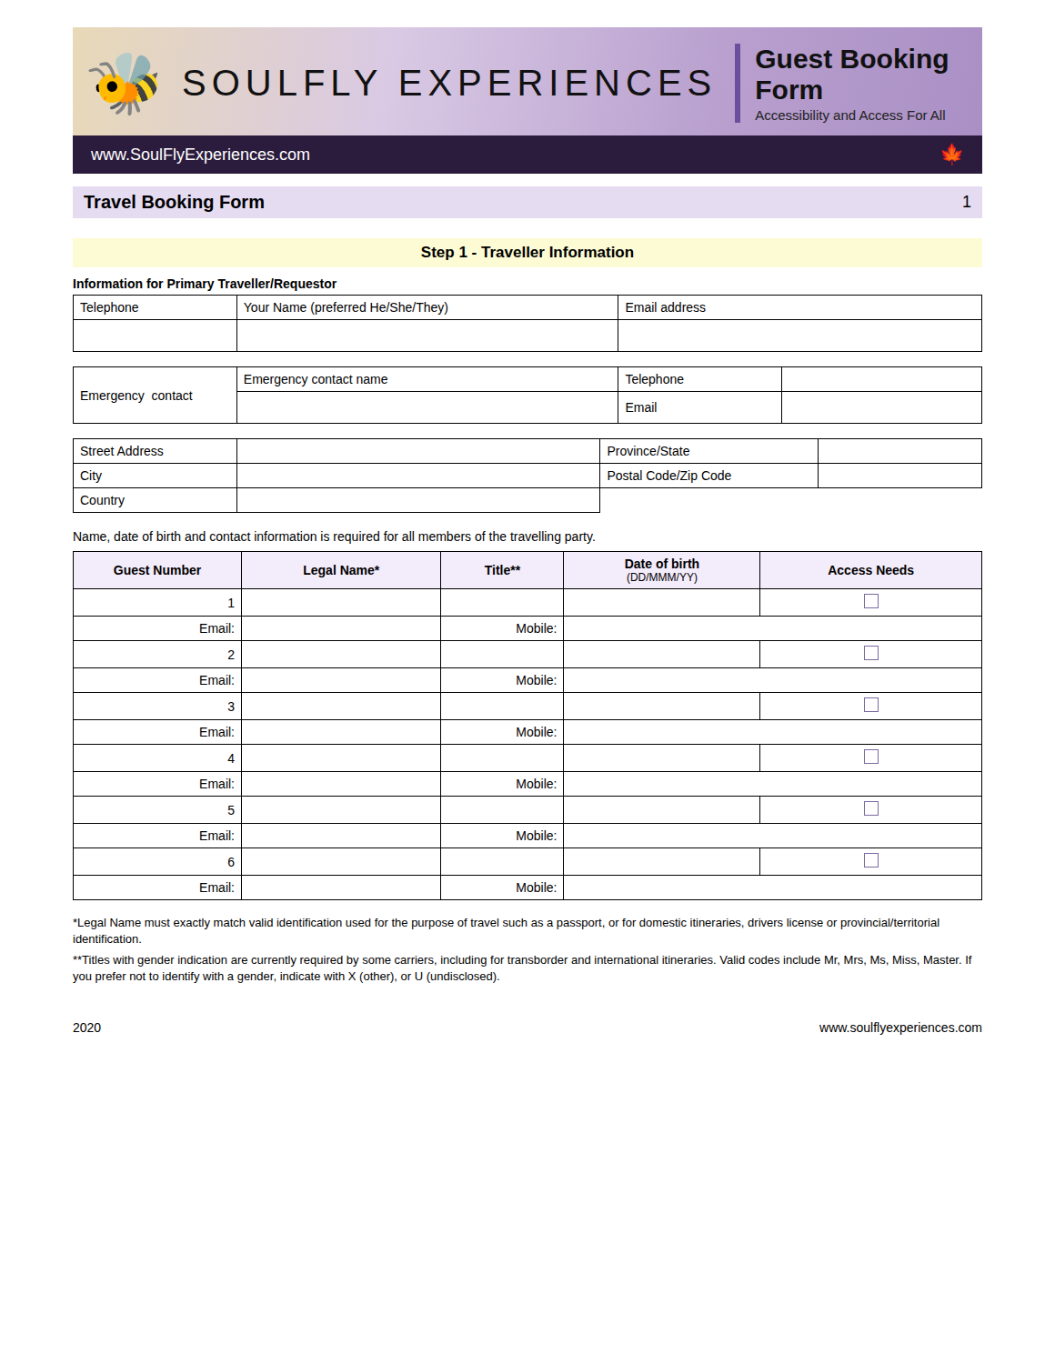🐝
SOULFLY EXPERIENCES
Guest Booking Form
Accessibility and Access For All
www.SoulFlyExperiences.com 🍁
Travel Booking Form 1
Step 1 - Traveller Information
Information for Primary Traveller/Requestor
| Telephone | Your Name (preferred He/She/They) | Email address |
| Emergency contact | Emergency contact name | Telephone | |
| | Email | |
| Street Address | | Province/State | |
| City | | Postal Code/Zip Code | |
| Country | | | |
Name, date of birth and contact information is required for all members of the travelling party.
| Guest Number | Legal Name* | Title** | Date of birth (DD/MMM/YY) | Access Needs |
| --- | --- | --- | --- | --- |
| 1 | | | | |
| Email: | | Mobile: | |
| 2 | | | | |
| Email: | | Mobile: | |
| 3 | | | | |
| Email: | | Mobile: | |
| 4 | | | | |
| Email: | | Mobile: | |
| 5 | | | | |
| Email: | | Mobile: | |
| 6 | | | | |
| Email: | | Mobile: | |
*Legal Name must exactly match valid identification used for the purpose of travel such as a passport, or for domestic itineraries, drivers license or provincial/territorial identification.
**Titles with gender indication are currently required by some carriers, including for transborder and international itineraries. Valid codes include Mr, Mrs, Ms, Miss, Master. If you prefer not to identify with a gender, indicate with X (other), or U (undisclosed).
2020 www.soulflyexperiences.com